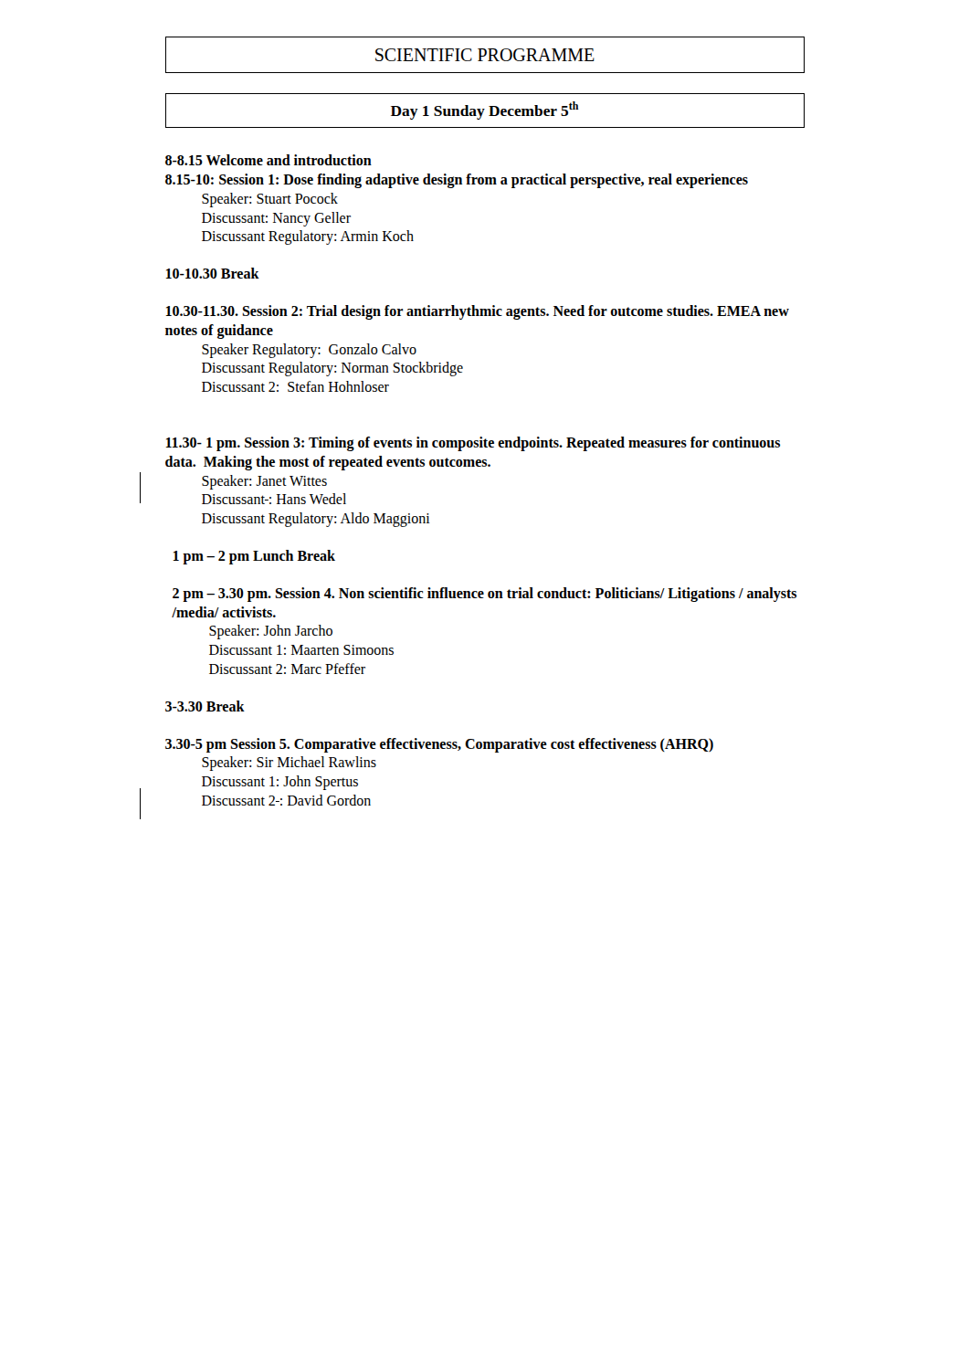SCIENTIFIC PROGRAMME
Day 1 Sunday December 5th
8-8.15 Welcome and introduction
8.15-10: Session 1: Dose finding adaptive design from a practical perspective, real experiences
Speaker: Stuart Pocock
Discussant: Nancy Geller
Discussant Regulatory: Armin Koch
10-10.30 Break
10.30-11.30. Session 2: Trial design for antiarrhythmic agents. Need for outcome studies. EMEA new notes of guidance
Speaker Regulatory: Gonzalo Calvo
Discussant Regulatory: Norman Stockbridge
Discussant 2: Stefan Hohnloser
11.30- 1 pm. Session 3: Timing of events in composite endpoints. Repeated measures for continuous data. Making the most of repeated events outcomes.
Speaker: Janet Wittes
Discussant : Hans Wedel
Discussant Regulatory: Aldo Maggioni
1 pm – 2 pm Lunch Break
2 pm – 3.30 pm. Session 4. Non scientific influence on trial conduct: Politicians/ Litigations / analysts /media/ activists.
Speaker: John Jarcho
Discussant 1: Maarten Simoons
Discussant 2: Marc Pfeffer
3-3.30 Break
3.30-5 pm Session 5. Comparative effectiveness, Comparative cost effectiveness (AHRQ)
Speaker: Sir Michael Rawlins
Discussant 1: John Spertus
Discussant 2 : David Gordon